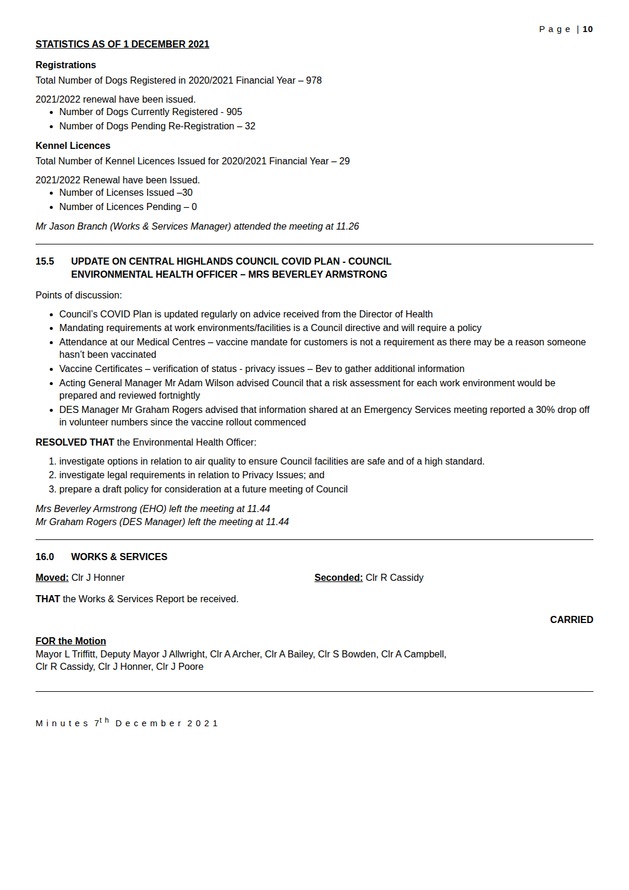P a g e | 10
STATISTICS AS OF 1 DECEMBER 2021
Registrations
Total Number of Dogs Registered in 2020/2021 Financial Year – 978
2021/2022 renewal have been issued.
Number of Dogs Currently Registered - 905
Number of Dogs Pending Re-Registration – 32
Kennel Licences
Total Number of Kennel Licences Issued for 2020/2021 Financial Year – 29
2021/2022 Renewal have been Issued.
Number of Licenses Issued –30
Number of Licences Pending – 0
Mr Jason Branch (Works & Services Manager) attended the meeting at 11.26
15.5 UPDATE ON CENTRAL HIGHLANDS COUNCIL COVID PLAN - COUNCIL
ENVIRONMENTAL HEALTH OFFICER – MRS BEVERLEY ARMSTRONG
Points of discussion:
Council’s COVID Plan is updated regularly on advice received from the Director of Health
Mandating requirements at work environments/facilities is a Council directive and will require a policy
Attendance at our Medical Centres – vaccine mandate for customers is not a requirement as there may be a reason someone hasn’t been vaccinated
Vaccine Certificates – verification of status - privacy issues – Bev to gather additional information
Acting General Manager Mr Adam Wilson advised Council that a risk assessment for each work environment would be prepared and reviewed fortnightly
DES Manager Mr Graham Rogers advised that information shared at an Emergency Services meeting reported a 30% drop off in volunteer numbers since the vaccine rollout commenced
RESOLVED THAT the Environmental Health Officer:
investigate options in relation to air quality to ensure Council facilities are safe and of a high standard.
investigate legal requirements in relation to Privacy Issues; and
prepare a draft policy for consideration at a future meeting of Council
Mrs Beverley Armstrong (EHO) left the meeting at 11.44
Mr Graham Rogers (DES Manager) left the meeting at 11.44
16.0 WORKS & SERVICES
Moved: Clr J Honner
Seconded: Clr R Cassidy
THAT the Works & Services Report be received.
CARRIED
FOR the Motion
Mayor L Triffitt, Deputy Mayor J Allwright, Clr A Archer, Clr A Bailey, Clr S Bowden, Clr A Campbell,
Clr R Cassidy, Clr J Honner, Clr J Poore
M i n u t e s 7t h D e c e m b e r 2 0 2 1